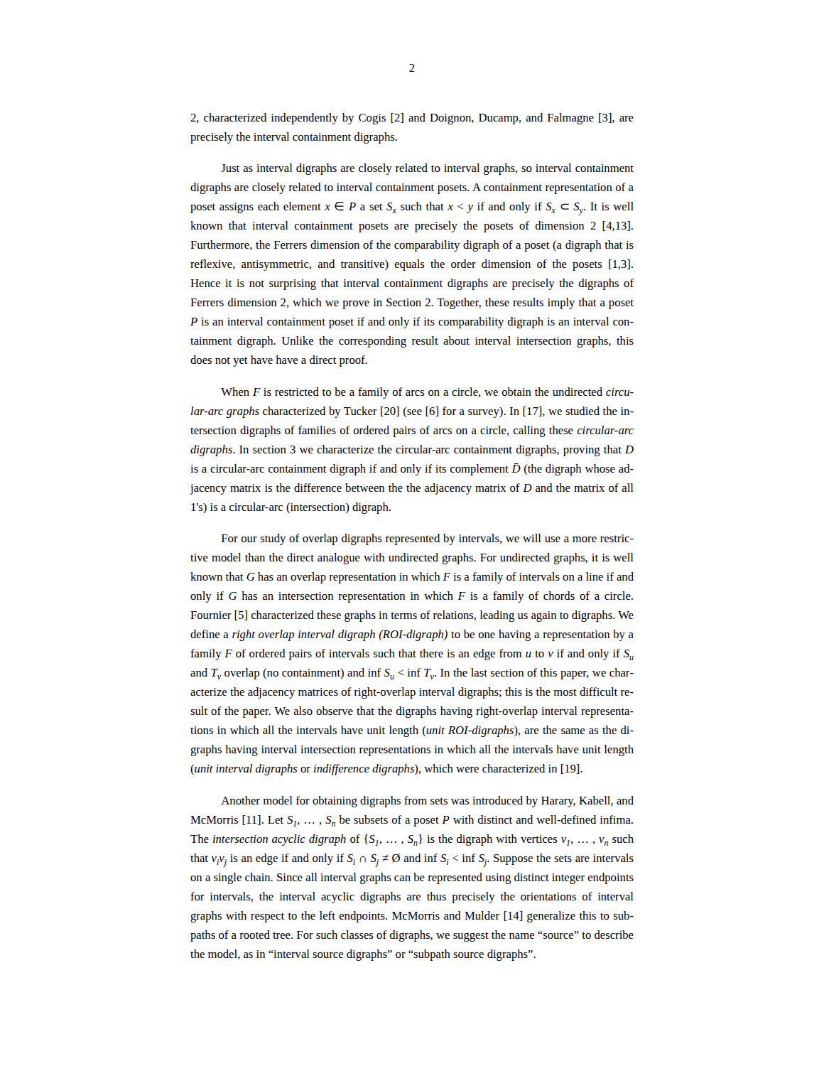2
2, characterized independently by Cogis [2] and Doignon, Ducamp, and Falmagne [3], are precisely the interval containment digraphs.
Just as interval digraphs are closely related to interval graphs, so interval containment digraphs are closely related to interval containment posets. A containment representation of a poset assigns each element x ∈ P a set Sx such that x < y if and only if Sx ⊂ Sy. It is well known that interval containment posets are precisely the posets of dimension 2 [4,13]. Furthermore, the Ferrers dimension of the comparability digraph of a poset (a digraph that is reflexive, antisymmetric, and transitive) equals the order dimension of the posets [1,3]. Hence it is not surprising that interval containment digraphs are precisely the digraphs of Ferrers dimension 2, which we prove in Section 2. Together, these results imply that a poset P is an interval containment poset if and only if its comparability digraph is an interval containment digraph. Unlike the corresponding result about interval intersection graphs, this does not yet have have a direct proof.
When F is restricted to be a family of arcs on a circle, we obtain the undirected circular-arc graphs characterized by Tucker [20] (see [6] for a survey). In [17], we studied the intersection digraphs of families of ordered pairs of arcs on a circle, calling these circular-arc digraphs. In section 3 we characterize the circular-arc containment digraphs, proving that D is a circular-arc containment digraph if and only if its complement D̄ (the digraph whose adjacency matrix is the difference between the the adjacency matrix of D and the matrix of all 1's) is a circular-arc (intersection) digraph.
For our study of overlap digraphs represented by intervals, we will use a more restrictive model than the direct analogue with undirected graphs. For undirected graphs, it is well known that G has an overlap representation in which F is a family of intervals on a line if and only if G has an intersection representation in which F is a family of chords of a circle. Fournier [5] characterized these graphs in terms of relations, leading us again to digraphs. We define a right overlap interval digraph (ROI-digraph) to be one having a representation by a family F of ordered pairs of intervals such that there is an edge from u to v if and only if Su and Tv overlap (no containment) and inf Su < inf Tv. In the last section of this paper, we characterize the adjacency matrices of right-overlap interval digraphs; this is the most difficult result of the paper. We also observe that the digraphs having right-overlap interval representations in which all the intervals have unit length (unit ROI-digraphs), are the same as the digraphs having interval intersection representations in which all the intervals have unit length (unit interval digraphs or indifference digraphs), which were characterized in [19].
Another model for obtaining digraphs from sets was introduced by Harary, Kabell, and McMorris [11]. Let S1, … , Sn be subsets of a poset P with distinct and well-defined infima. The intersection acyclic digraph of {S1, … , Sn} is the digraph with vertices v1, … , vn such that vivj is an edge if and only if Si ∩ Sj ≠ Ø and inf Si < inf Sj. Suppose the sets are intervals on a single chain. Since all interval graphs can be represented using distinct integer endpoints for intervals, the interval acyclic digraphs are thus precisely the orientations of interval graphs with respect to the left endpoints. McMorris and Mulder [14] generalize this to subpaths of a rooted tree. For such classes of digraphs, we suggest the name “source” to describe the model, as in “interval source digraphs” or “subpath source digraphs”.